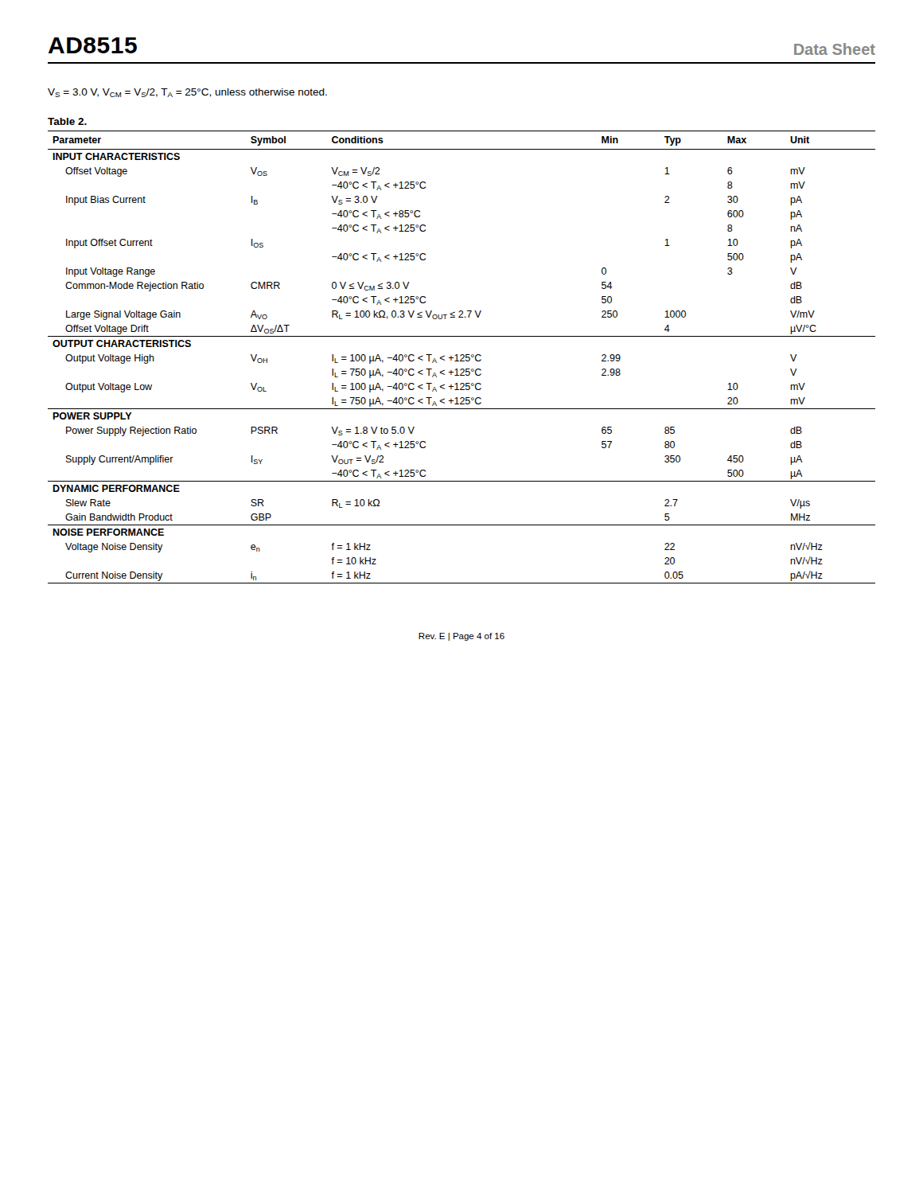AD8515
Data Sheet
VS = 3.0 V, VCM = VS/2, TA = 25°C, unless otherwise noted.
Table 2.
| Parameter | Symbol | Conditions | Min | Typ | Max | Unit |
| --- | --- | --- | --- | --- | --- | --- |
| INPUT CHARACTERISTICS | | | | | | |
| Offset Voltage | V OS | V CM = V S /2 | | 1 | 6 | mV |
| | | −40°C < T A < +125°C | | | 8 | mV |
| Input Bias Current | I B | V S = 3.0 V | | 2 | 30 | pA |
| | | −40°C < T A < +85°C | | | 600 | pA |
| | | −40°C < T A < +125°C | | | 8 | nA |
| Input Offset Current | I OS | | | 1 | 10 | pA |
| | | −40°C < T A < +125°C | | | 500 | pA |
| Input Voltage Range | | | 0 | | 3 | V |
| Common-Mode Rejection Ratio | CMRR | 0 V ≤ V CM ≤ 3.0 V | 54 | | | dB |
| | | −40°C < T A < +125°C | 50 | | | dB |
| Large Signal Voltage Gain | A VO | R L = 100 kΩ, 0.3 V ≤ V OUT ≤ 2.7 V | 250 | 1000 | | V/mV |
| Offset Voltage Drift | ΔV OS /ΔT | | | 4 | | µV/°C |
| OUTPUT CHARACTERISTICS | | | | | | |
| Output Voltage High | V OH | I L = 100 µA, −40°C < T A < +125°C | 2.99 | | | V |
| | | I L = 750 µA, −40°C < T A < +125°C | 2.98 | | | V |
| Output Voltage Low | V OL | I L = 100 µA, −40°C < T A < +125°C | | | 10 | mV |
| | | I L = 750 µA, −40°C < T A < +125°C | | | 20 | mV |
| POWER SUPPLY | | | | | | |
| Power Supply Rejection Ratio | PSRR | V S = 1.8 V to 5.0 V | 65 | 85 | | dB |
| | | −40°C < T A < +125°C | 57 | 80 | | dB |
| Supply Current/Amplifier | I SY | V OUT = V S /2 | | 350 | 450 | µA |
| | | −40°C < T A < +125°C | | | 500 | µA |
| DYNAMIC PERFORMANCE | | | | | | |
| Slew Rate | SR | R L = 10 kΩ | | 2.7 | | V/µs |
| Gain Bandwidth Product | GBP | | | 5 | | MHz |
| NOISE PERFORMANCE | | | | | | |
| Voltage Noise Density | e n | f = 1 kHz | | 22 | | nV/√Hz |
| | | f = 10 kHz | | 20 | | nV/√Hz |
| Current Noise Density | i n | f = 1 kHz | | 0.05 | | pA/√Hz |
Rev. E | Page 4 of 16